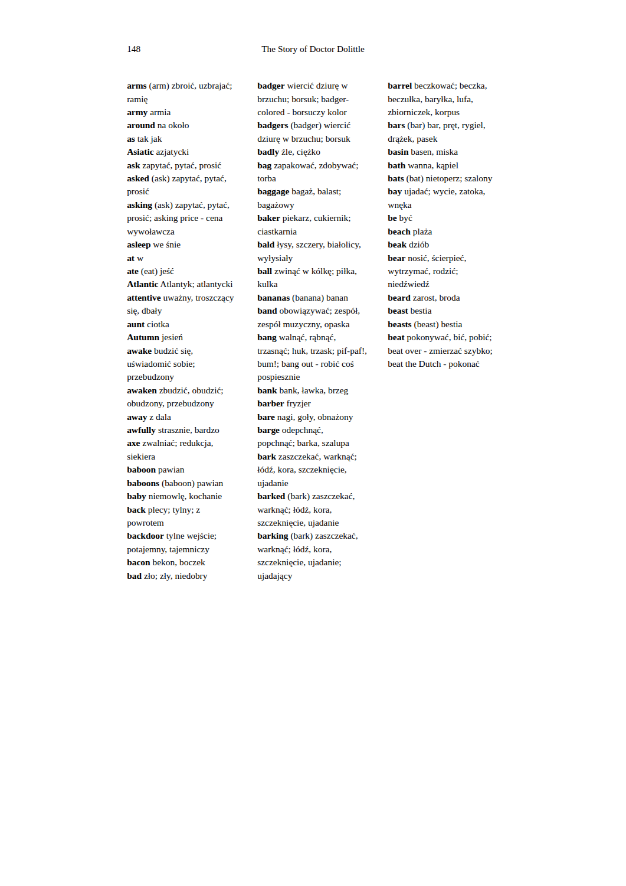148 The Story of Doctor Dolittle
arms (arm) zbroić, uzbrajać; ramię
army armia
around na około
as tak jak
Asiatic azjatycki
ask zapytać, pytać, prosić
asked (ask) zapytać, pytać, prosić
asking (ask) zapytać, pytać, prosić; asking price - cena wywoławcza
asleep we śnie
at w
ate (eat) jeść
Atlantic Atlantyk; atlantycki
attentive uważny, troszczący się, dbały
aunt ciotka
Autumn jesień
awake budzić się, uświadomić sobie; przebudzony
awaken zbudzić, obudzić; obudzony, przebudzony
away z dala
awfully strasznie, bardzo
axe zwalniać; redukcja, siekiera
baboon pawian
baboons (baboon) pawian
baby niemowlę, kochanie
back plecy; tylny; z powrotem
backdoor tylne wejście; potajemny, tajemniczy
bacon bekon, boczek
bad zło; zły, niedobry
badger wiercić dziurę w brzuchu; borsuk; badger-colored - borsuczy kolor
badgers (badger) wiercić dziurę w brzuchu; borsuk
badly źle, ciężko
bag zapakować, zdobywać; torba
baggage bagaż, balast; bagażowy
baker piekarz, cukiernik; ciastkarnia
bald łysy, szczery, białolicy, wyłysiały
ball zwinąć w kólkę; piłka, kulka
bananas (banana) banan
band obowiązywać; zespół, zespół muzyczny, opaska
bang walnąć, rąbnąć, trzasnąć; huk, trzask; pif-paf!, bum!; bang out - robić coś pospiesznie
bank bank, ławka, brzeg
barber fryzjer
bare nagi, goły, obnażony
barge odepchnąć,
popchnąć; barka, szalupa
bark zaszczekać, warknąć; łódź, kora, szczeknięcie, ujadanie
barked (bark) zaszczekać, warknąć; łódź, kora, szczeknięcie, ujadanie
barking (bark) zaszczekać, warknąć; łódź, kora, szczeknięcie, ujadanie; ujadający
barrel beczkować; beczka, beczułka, baryłka, lufa, zbiorniczek, korpus
bars (bar) bar, pręt, rygiel, drążek, pasek
basin basen, miska
bath wanna, kąpiel
bats (bat) nietoperz; szalony
bay ujadać; wycie, zatoka, wnęka
be być
beach plaża
beak dziób
bear nosić, ścierpieć, wytrzymać, rodzić; niedźwiedź
beard zarost, broda
beast bestia
beasts (beast) bestia
beat pokonywać, bić, pobić; beat over - zmierzać szybko; beat the Dutch - pokonać